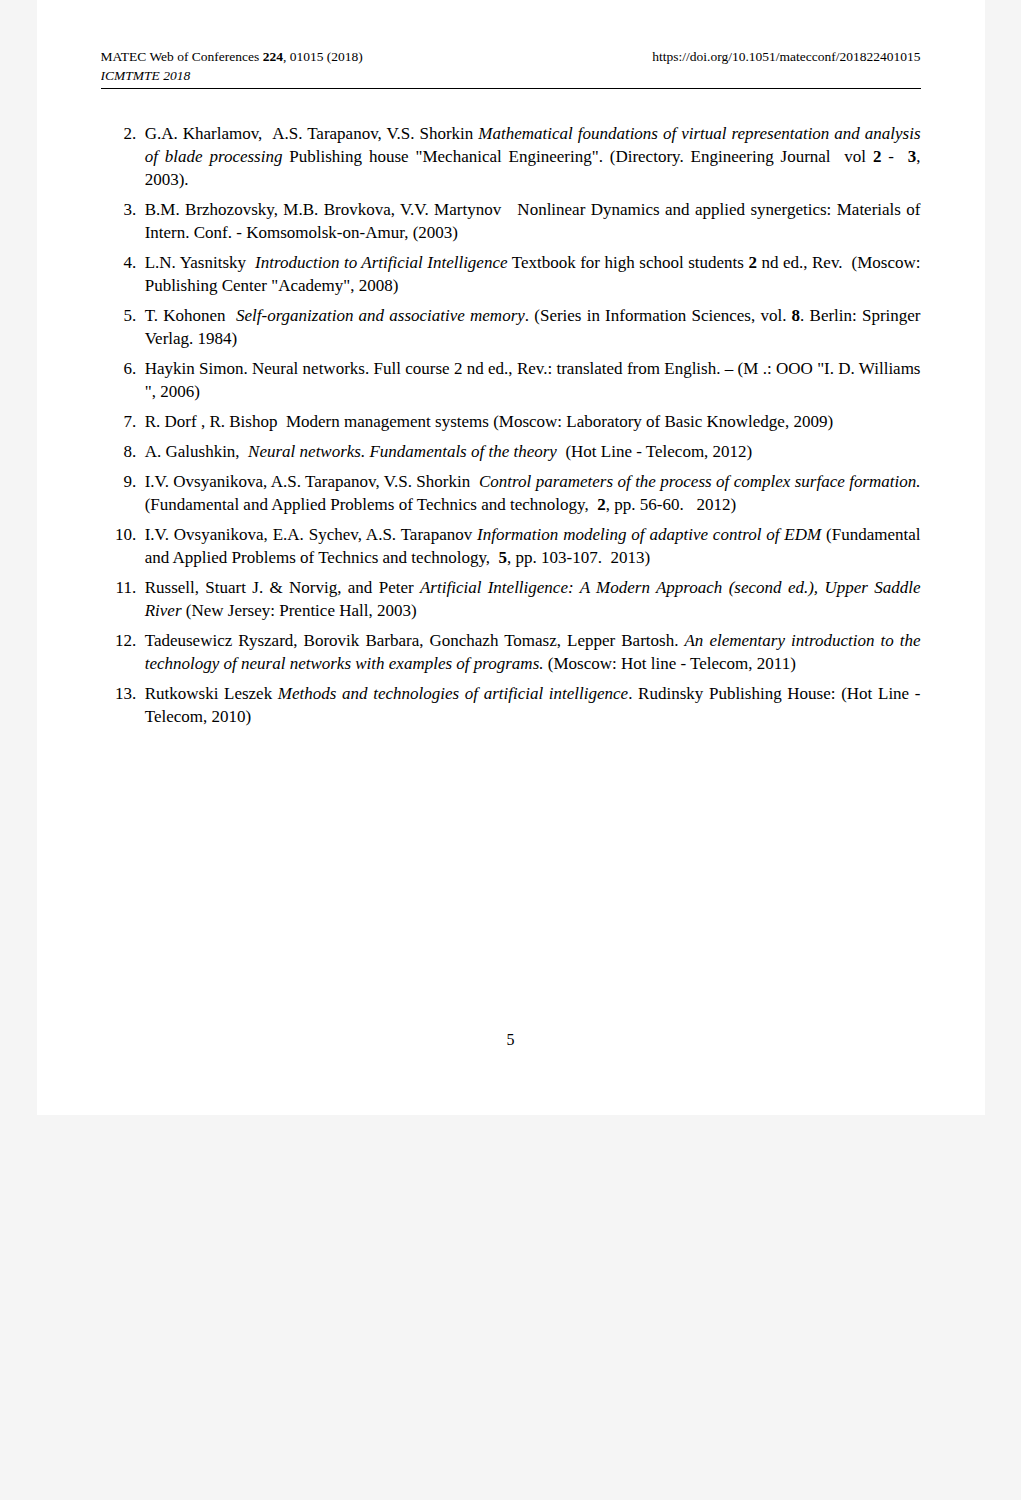MATEC Web of Conferences 224, 01015 (2018)
https://doi.org/10.1051/matecconf/201822401015
ICMTMTE 2018
2. G.A. Kharlamov, A.S. Tarapanov, V.S. Shorkin Mathematical foundations of virtual representation and analysis of blade processing Publishing house "Mechanical Engineering". (Directory. Engineering Journal vol 2 - 3, 2003).
3. B.M. Brzhozovsky, M.B. Brovkova, V.V. Martynov Nonlinear Dynamics and applied synergetics: Materials of Intern. Conf. - Komsomolsk-on-Amur, (2003)
4. L.N. Yasnitsky Introduction to Artificial Intelligence Textbook for high school students 2 nd ed., Rev. (Moscow: Publishing Center "Academy", 2008)
5. T. Kohonen Self-organization and associative memory. (Series in Information Sciences, vol. 8. Berlin: Springer Verlag. 1984)
6. Haykin Simon. Neural networks. Full course 2 nd ed., Rev.: translated from English. – (M .: OOO "I. D. Williams ", 2006)
7. R. Dorf , R. Bishop Modern management systems (Moscow: Laboratory of Basic Knowledge, 2009)
8. A. Galushkin, Neural networks. Fundamentals of the theory (Hot Line - Telecom, 2012)
9. I.V. Ovsyanikova, A.S. Tarapanov, V.S. Shorkin Control parameters of the process of complex surface formation. (Fundamental and Applied Problems of Technics and technology, 2, pp. 56-60. 2012)
10. I.V. Ovsyanikova, E.A. Sychev, A.S. Tarapanov Information modeling of adaptive control of EDM (Fundamental and Applied Problems of Technics and technology, 5, pp. 103-107. 2013)
11. Russell, Stuart J. & Norvig, and Peter Artificial Intelligence: A Modern Approach (second ed.), Upper Saddle River (New Jersey: Prentice Hall, 2003)
12. Tadeusewicz Ryszard, Borovik Barbara, Gonchazh Tomasz, Lepper Bartosh. An elementary introduction to the technology of neural networks with examples of programs. (Moscow: Hot line - Telecom, 2011)
13. Rutkowski Leszek Methods and technologies of artificial intelligence. Rudinsky Publishing House: (Hot Line - Telecom, 2010)
5